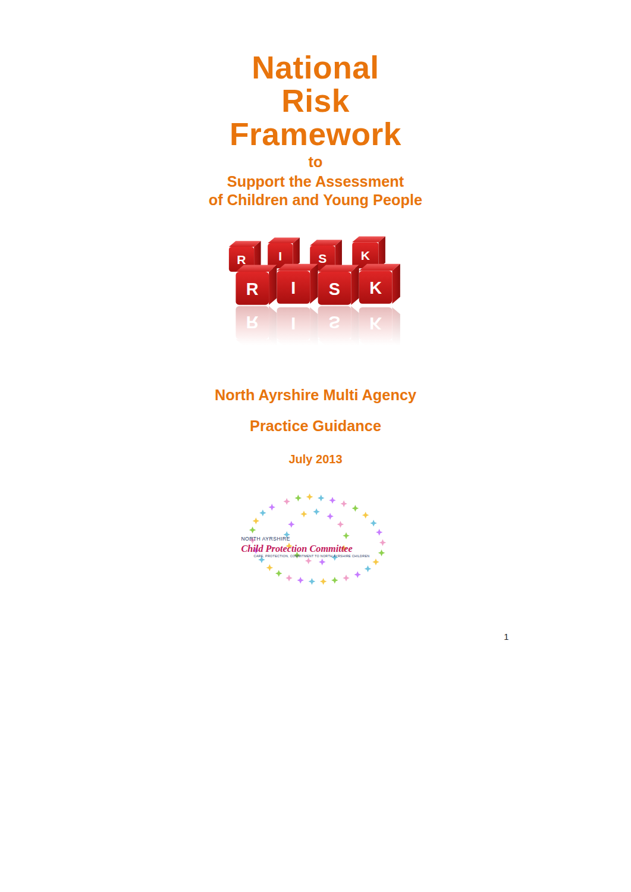National
Risk
Framework
to
Support the Assessment
of Children and Young People
R I S K R I S K R I S K
North Ayrshire Multi AgencyPractice Guidance
July 2013
NORTH AYRSHIRE Child Protection Committee CARE, PROTECTION, COMMITMENT TO NORTH AYRSHIRE CHILDREN
1